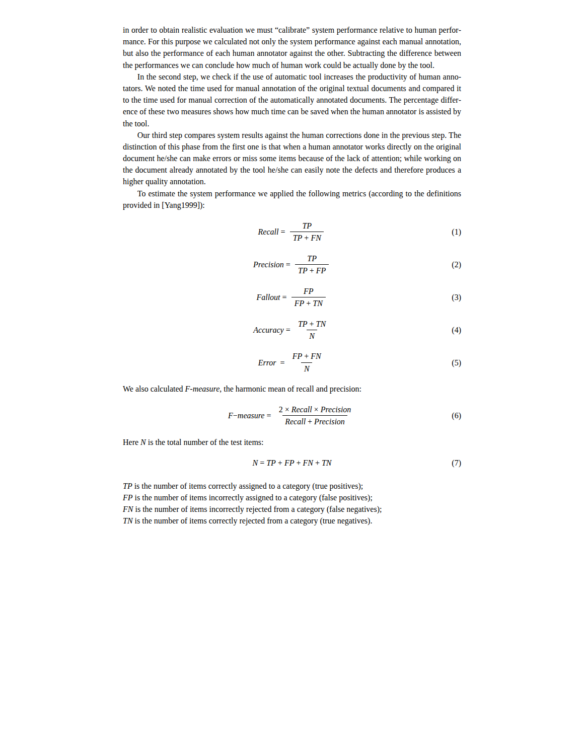in order to obtain realistic evaluation we must “calibrate” system performance relative to human performance. For this purpose we calculated not only the system performance against each manual annotation, but also the performance of each human annotator against the other. Subtracting the difference between the performances we can conclude how much of human work could be actually done by the tool.
In the second step, we check if the use of automatic tool increases the productivity of human annotators. We noted the time used for manual annotation of the original textual documents and compared it to the time used for manual correction of the automatically annotated documents. The percentage difference of these two measures shows how much time can be saved when the human annotator is assisted by the tool.
Our third step compares system results against the human corrections done in the previous step. The distinction of this phase from the first one is that when a human annotator works directly on the original document he/she can make errors or miss some items because of the lack of attention; while working on the document already annotated by the tool he/she can easily note the defects and therefore produces a higher quality annotation.
To estimate the system performance we applied the following metrics (according to the definitions provided in [Yang1999]):
Recall = TP TP + FN
(1)
Precision = TP TP + FP
(2)
Fallout = FP FP + TN
(3)
Accuracy = TP + TN N
(4)
Error = FP + FN N
(5)
We also calculated F-measure, the harmonic mean of recall and precision:
F−measure = 2 × Recall × Precision Recall + Precision
(6)
Here N is the total number of the test items:
N = TP + FP + FN + TN
(7)
TP is the number of items correctly assigned to a category (true positives);
FP is the number of items incorrectly assigned to a category (false positives);
FN is the number of items incorrectly rejected from a category (false negatives);
TN is the number of items correctly rejected from a category (true negatives).